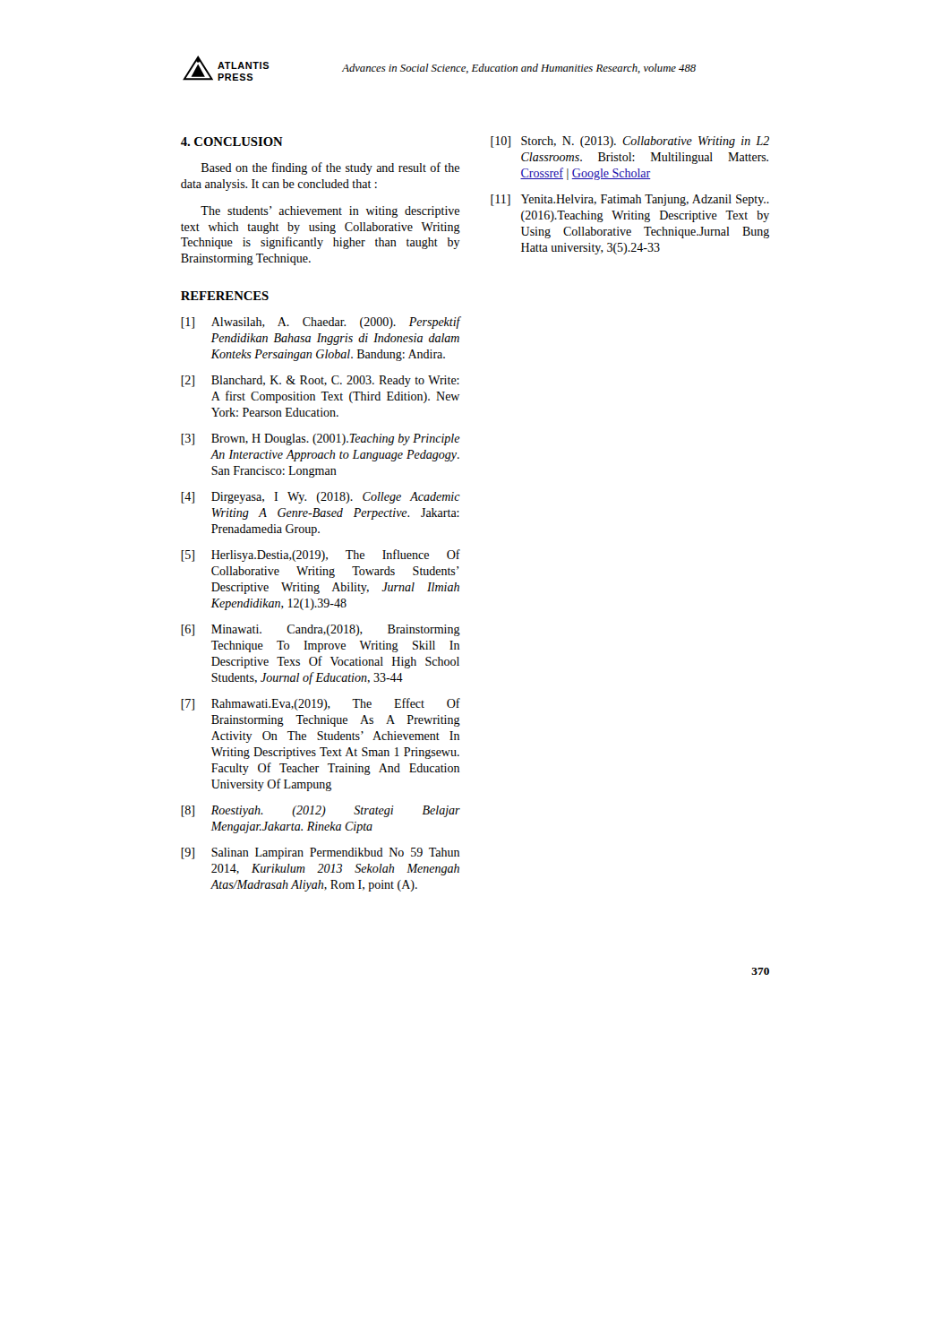ATLANTIS PRESS
Advances in Social Science, Education and Humanities Research, volume 488
4. CONCLUSION
Based on the finding of the study and result of the data analysis. It can be concluded that :
The students’ achievement in witing descriptive text which taught by using Collaborative Writing Technique is significantly higher than taught by Brainstorming Technique.
REFERENCES
[1] Alwasilah, A. Chaedar. (2000). Perspektif Pendidikan Bahasa Inggris di Indonesia dalam Konteks Persaingan Global. Bandung: Andira.
[2] Blanchard, K. & Root, C. 2003. Ready to Write: A first Composition Text (Third Edition). New York: Pearson Education.
[3] Brown, H Douglas. (2001).Teaching by Principle An Interactive Approach to Language Pedagogy. San Francisco: Longman
[4] Dirgeyasa, I Wy. (2018). College Academic Writing A Genre-Based Perpective. Jakarta: Prenadamedia Group.
[5] Herlisya.Destia,(2019), The Influence Of Collaborative Writing Towards Students’ Descriptive Writing Ability, Jurnal Ilmiah Kependidikan, 12(1).39-48
[6] Minawati. Candra,(2018), Brainstorming Technique To Improve Writing Skill In Descriptive Texs Of Vocational High School Students, Journal of Education, 33-44
[7] Rahmawati.Eva,(2019), The Effect Of Brainstorming Technique As A Prewriting Activity On The Students’ Achievement In Writing Descriptives Text At Sman 1 Pringsewu. Faculty Of Teacher Training And Education University Of Lampung
[8] Roestiyah. (2012) Strategi Belajar Mengajar.Jakarta. Rineka Cipta
[9] Salinan Lampiran Permendikbud No 59 Tahun 2014, Kurikulum 2013 Sekolah Menengah Atas/Madrasah Aliyah, Rom I, point (A).
[10] Storch, N. (2013). Collaborative Writing in L2 Classrooms. Bristol: Multilingual Matters. Crossref | Google Scholar
[11] Yenita.Helvira, Fatimah Tanjung, Adzanil Septy..(2016).Teaching Writing Descriptive Text by Using Collaborative Technique.Jurnal Bung Hatta university, 3(5).24-33
370